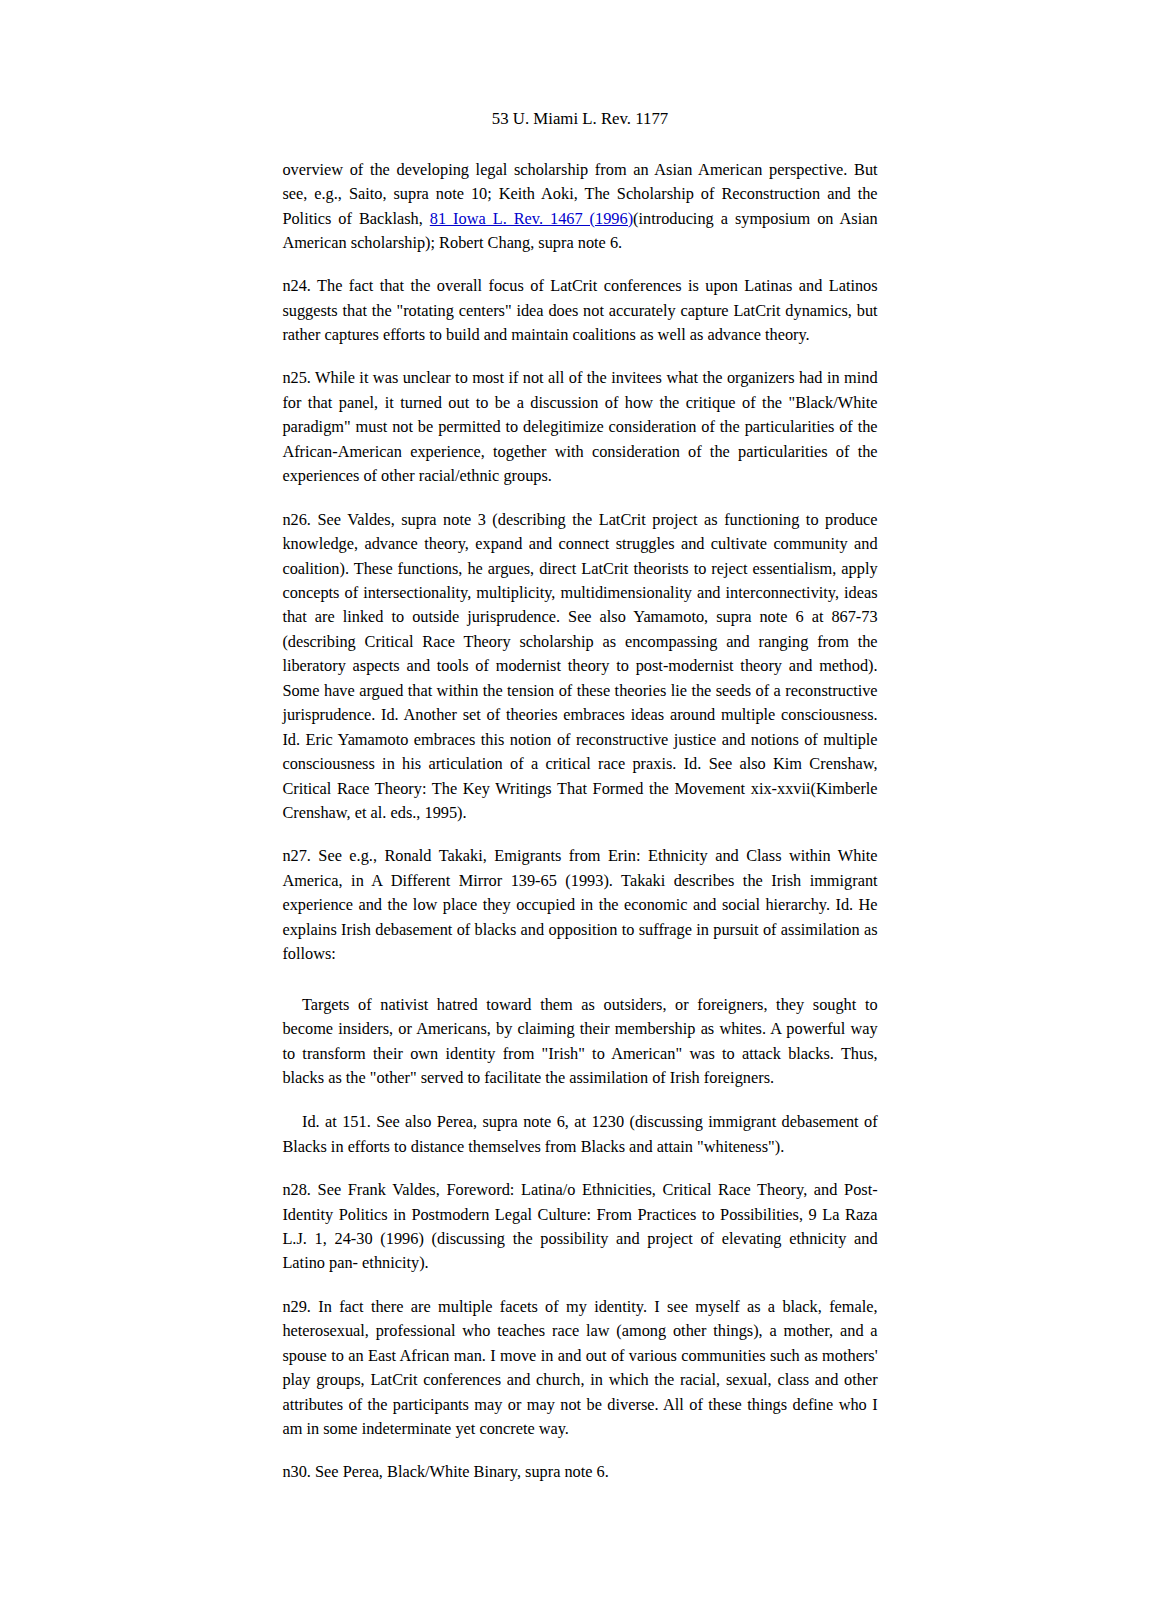53 U. Miami L. Rev. 1177
overview of the developing legal scholarship from an Asian American perspective. But see, e.g., Saito, supra note 10; Keith Aoki, The Scholarship of Reconstruction and the Politics of Backlash, 81 Iowa L. Rev. 1467 (1996)(introducing a symposium on Asian American scholarship); Robert Chang, supra note 6.
n24. The fact that the overall focus of LatCrit conferences is upon Latinas and Latinos suggests that the "rotating centers" idea does not accurately capture LatCrit dynamics, but rather captures efforts to build and maintain coalitions as well as advance theory.
n25. While it was unclear to most if not all of the invitees what the organizers had in mind for that panel, it turned out to be a discussion of how the critique of the "Black/White paradigm" must not be permitted to delegitimize consideration of the particularities of the African-American experience, together with consideration of the particularities of the experiences of other racial/ethnic groups.
n26. See Valdes, supra note 3 (describing the LatCrit project as functioning to produce knowledge, advance theory, expand and connect struggles and cultivate community and coalition). These functions, he argues, direct LatCrit theorists to reject essentialism, apply concepts of intersectionality, multiplicity, multidimensionality and interconnectivity, ideas that are linked to outside jurisprudence. See also Yamamoto, supra note 6 at 867-73 (describing Critical Race Theory scholarship as encompassing and ranging from the liberatory aspects and tools of modernist theory to post-modernist theory and method). Some have argued that within the tension of these theories lie the seeds of a reconstructive jurisprudence. Id. Another set of theories embraces ideas around multiple consciousness. Id. Eric Yamamoto embraces this notion of reconstructive justice and notions of multiple consciousness in his articulation of a critical race praxis. Id. See also Kim Crenshaw, Critical Race Theory: The Key Writings That Formed the Movement xix-xxvii(Kimberle Crenshaw, et al. eds., 1995).
n27. See e.g., Ronald Takaki, Emigrants from Erin: Ethnicity and Class within White America, in A Different Mirror 139-65 (1993). Takaki describes the Irish immigrant experience and the low place they occupied in the economic and social hierarchy. Id. He explains Irish debasement of blacks and opposition to suffrage in pursuit of assimilation as follows:
Targets of nativist hatred toward them as outsiders, or foreigners, they sought to become insiders, or Americans, by claiming their membership as whites. A powerful way to transform their own identity from "Irish" to American" was to attack blacks. Thus, blacks as the "other" served to facilitate the assimilation of Irish foreigners.
Id. at 151. See also Perea, supra note 6, at 1230 (discussing immigrant debasement of Blacks in efforts to distance themselves from Blacks and attain "whiteness").
n28. See Frank Valdes, Foreword: Latina/o Ethnicities, Critical Race Theory, and Post- Identity Politics in Postmodern Legal Culture: From Practices to Possibilities, 9 La Raza L.J. 1, 24-30 (1996) (discussing the possibility and project of elevating ethnicity and Latino pan- ethnicity).
n29. In fact there are multiple facets of my identity. I see myself as a black, female, heterosexual, professional who teaches race law (among other things), a mother, and a spouse to an East African man. I move in and out of various communities such as mothers' play groups, LatCrit conferences and church, in which the racial, sexual, class and other attributes of the participants may or may not be diverse. All of these things define who I am in some indeterminate yet concrete way.
n30. See Perea, Black/White Binary, supra note 6.